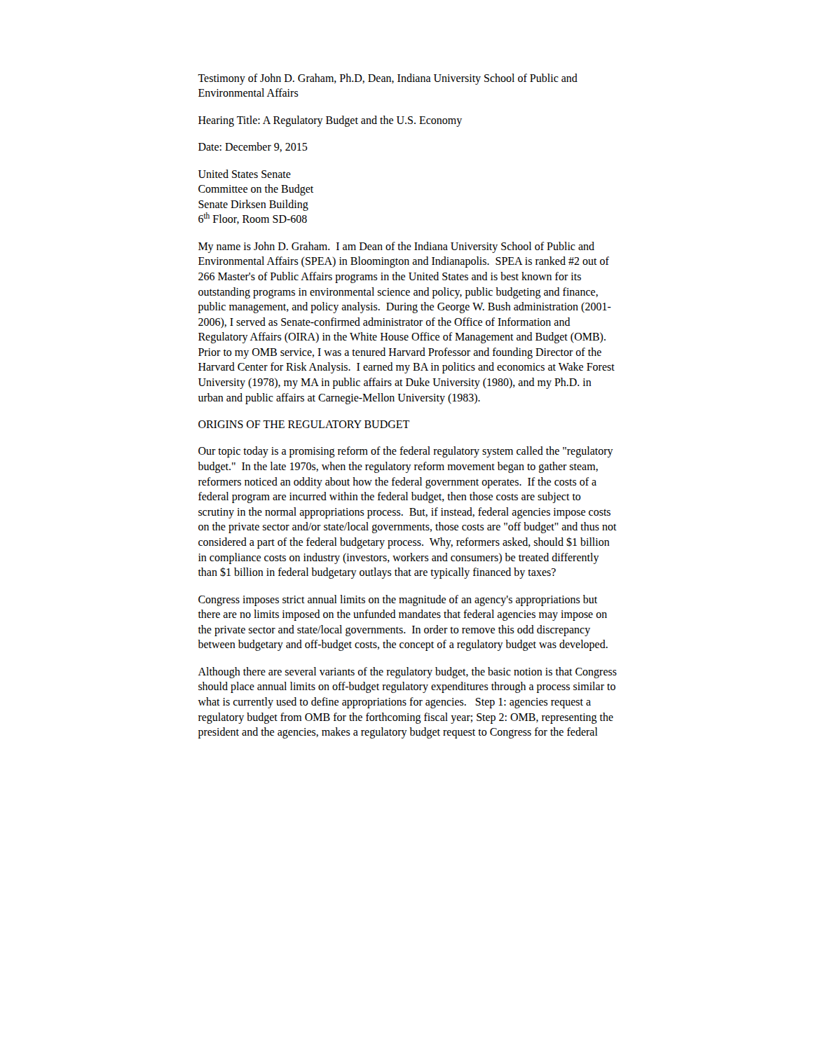Testimony of John D. Graham, Ph.D, Dean, Indiana University School of Public and Environmental Affairs
Hearing Title: A Regulatory Budget and the U.S. Economy
Date: December 9, 2015
United States Senate
Committee on the Budget
Senate Dirksen Building
6th Floor, Room SD-608
My name is John D. Graham. I am Dean of the Indiana University School of Public and Environmental Affairs (SPEA) in Bloomington and Indianapolis. SPEA is ranked #2 out of 266 Master's of Public Affairs programs in the United States and is best known for its outstanding programs in environmental science and policy, public budgeting and finance, public management, and policy analysis. During the George W. Bush administration (2001-2006), I served as Senate-confirmed administrator of the Office of Information and Regulatory Affairs (OIRA) in the White House Office of Management and Budget (OMB). Prior to my OMB service, I was a tenured Harvard Professor and founding Director of the Harvard Center for Risk Analysis. I earned my BA in politics and economics at Wake Forest University (1978), my MA in public affairs at Duke University (1980), and my Ph.D. in urban and public affairs at Carnegie-Mellon University (1983).
ORIGINS OF THE REGULATORY BUDGET
Our topic today is a promising reform of the federal regulatory system called the "regulatory budget." In the late 1970s, when the regulatory reform movement began to gather steam, reformers noticed an oddity about how the federal government operates. If the costs of a federal program are incurred within the federal budget, then those costs are subject to scrutiny in the normal appropriations process. But, if instead, federal agencies impose costs on the private sector and/or state/local governments, those costs are "off budget" and thus not considered a part of the federal budgetary process. Why, reformers asked, should $1 billion in compliance costs on industry (investors, workers and consumers) be treated differently than $1 billion in federal budgetary outlays that are typically financed by taxes?
Congress imposes strict annual limits on the magnitude of an agency's appropriations but there are no limits imposed on the unfunded mandates that federal agencies may impose on the private sector and state/local governments. In order to remove this odd discrepancy between budgetary and off-budget costs, the concept of a regulatory budget was developed.
Although there are several variants of the regulatory budget, the basic notion is that Congress should place annual limits on off-budget regulatory expenditures through a process similar to what is currently used to define appropriations for agencies. Step 1: agencies request a regulatory budget from OMB for the forthcoming fiscal year; Step 2: OMB, representing the president and the agencies, makes a regulatory budget request to Congress for the federal